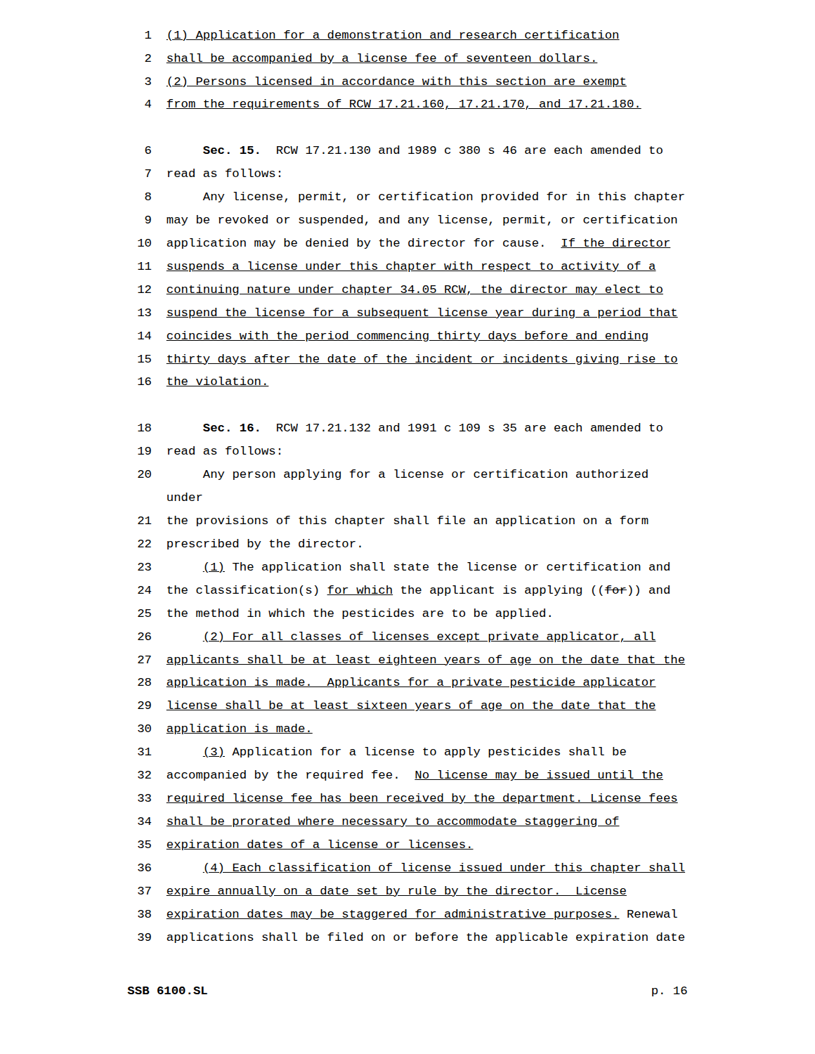(1) Application for a demonstration and research certification
shall be accompanied by a license fee of seventeen dollars.
(2) Persons licensed in accordance with this section are exempt
from the requirements of RCW 17.21.160, 17.21.170, and 17.21.180.
Sec. 15. RCW 17.21.130 and 1989 c 380 s 46 are each amended to
read as follows:
Any license, permit, or certification provided for in this chapter
may be revoked or suspended, and any license, permit, or certification
application may be denied by the director for cause. If the director
suspends a license under this chapter with respect to activity of a
continuing nature under chapter 34.05 RCW, the director may elect to
suspend the license for a subsequent license year during a period that
coincides with the period commencing thirty days before and ending
thirty days after the date of the incident or incidents giving rise to
the violation.
Sec. 16. RCW 17.21.132 and 1991 c 109 s 35 are each amended to
read as follows:
Any person applying for a license or certification authorized under
the provisions of this chapter shall file an application on a form
prescribed by the director.
(1) The application shall state the license or certification and
the classification(s) for which the applicant is applying ((for)) and
the method in which the pesticides are to be applied.
(2) For all classes of licenses except private applicator, all
applicants shall be at least eighteen years of age on the date that the
application is made. Applicants for a private pesticide applicator
license shall be at least sixteen years of age on the date that the
application is made.
(3) Application for a license to apply pesticides shall be
accompanied by the required fee. No license may be issued until the
required license fee has been received by the department. License fees
shall be prorated where necessary to accommodate staggering of
expiration dates of a license or licenses.
(4) Each classification of license issued under this chapter shall
expire annually on a date set by rule by the director. License
expiration dates may be staggered for administrative purposes. Renewal
applications shall be filed on or before the applicable expiration date
SSB 6100.SL p. 16